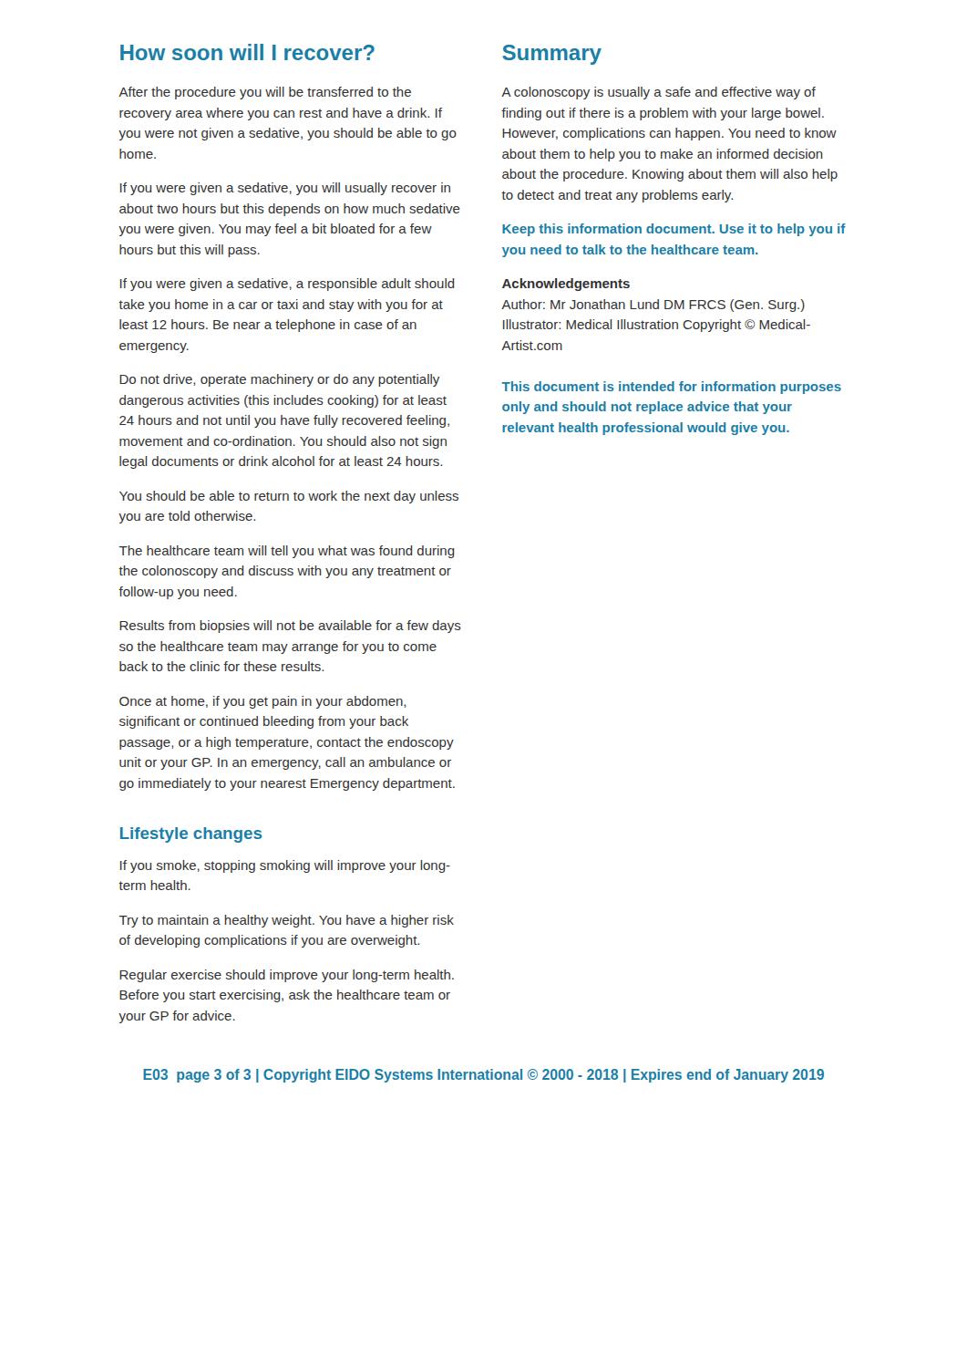How soon will I recover?
After the procedure you will be transferred to the recovery area where you can rest and have a drink. If you were not given a sedative, you should be able to go home.
If you were given a sedative, you will usually recover in about two hours but this depends on how much sedative you were given. You may feel a bit bloated for a few hours but this will pass.
If you were given a sedative, a responsible adult should take you home in a car or taxi and stay with you for at least 12 hours. Be near a telephone in case of an emergency.
Do not drive, operate machinery or do any potentially dangerous activities (this includes cooking) for at least 24 hours and not until you have fully recovered feeling, movement and co-ordination. You should also not sign legal documents or drink alcohol for at least 24 hours.
You should be able to return to work the next day unless you are told otherwise.
The healthcare team will tell you what was found during the colonoscopy and discuss with you any treatment or follow-up you need.
Results from biopsies will not be available for a few days so the healthcare team may arrange for you to come back to the clinic for these results.
Once at home, if you get pain in your abdomen, significant or continued bleeding from your back passage, or a high temperature, contact the endoscopy unit or your GP. In an emergency, call an ambulance or go immediately to your nearest Emergency department.
Lifestyle changes
If you smoke, stopping smoking will improve your long-term health.
Try to maintain a healthy weight. You have a higher risk of developing complications if you are overweight.
Regular exercise should improve your long-term health. Before you start exercising, ask the healthcare team or your GP for advice.
Summary
A colonoscopy is usually a safe and effective way of finding out if there is a problem with your large bowel. However, complications can happen. You need to know about them to help you to make an informed decision about the procedure. Knowing about them will also help to detect and treat any problems early.
Keep this information document. Use it to help you if you need to talk to the healthcare team.
Acknowledgements
Author: Mr Jonathan Lund DM FRCS (Gen. Surg.)
Illustrator: Medical Illustration Copyright © Medical-Artist.com
This document is intended for information purposes only and should not replace advice that your relevant health professional would give you.
E03 page 3 of 3 | Copyright EIDO Systems International © 2000 - 2018 | Expires end of January 2019